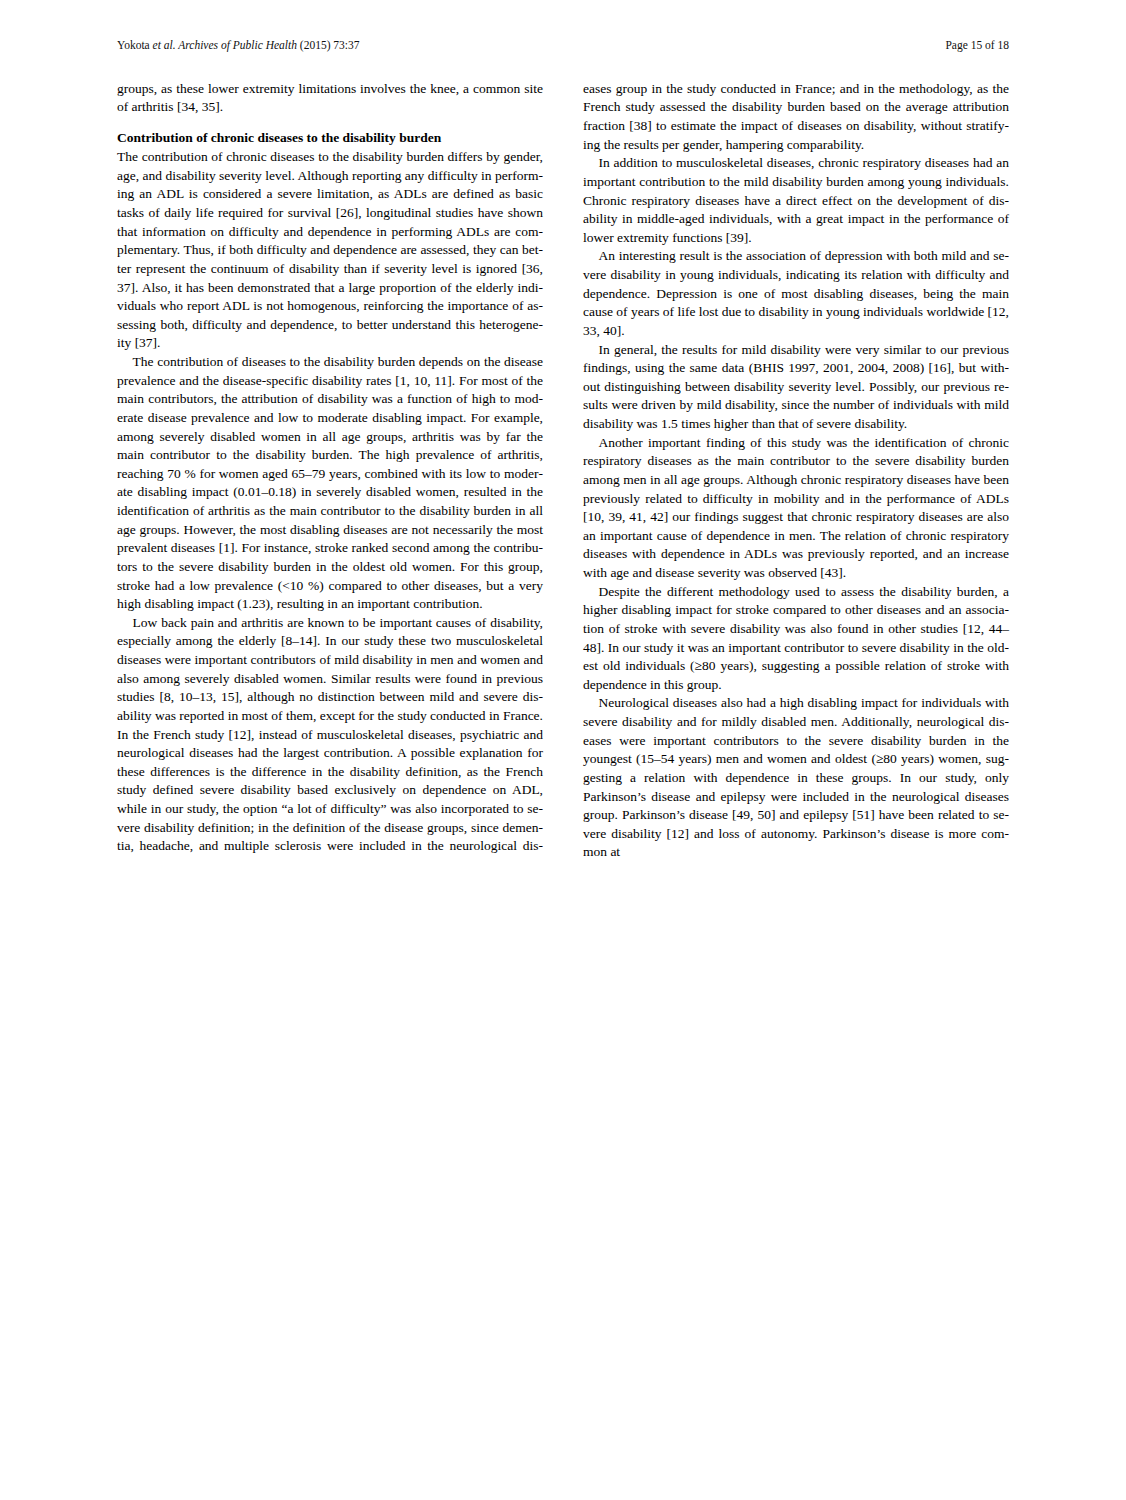Yokota et al. Archives of Public Health (2015) 73:37
Page 15 of 18
groups, as these lower extremity limitations involves the knee, a common site of arthritis [34, 35].
Contribution of chronic diseases to the disability burden
The contribution of chronic diseases to the disability burden differs by gender, age, and disability severity level. Although reporting any difficulty in performing an ADL is considered a severe limitation, as ADLs are defined as basic tasks of daily life required for survival [26], longitudinal studies have shown that information on difficulty and dependence in performing ADLs are complementary. Thus, if both difficulty and dependence are assessed, they can better represent the continuum of disability than if severity level is ignored [36, 37]. Also, it has been demonstrated that a large proportion of the elderly individuals who report ADL is not homogenous, reinforcing the importance of assessing both, difficulty and dependence, to better understand this heterogeneity [37].
The contribution of diseases to the disability burden depends on the disease prevalence and the disease-specific disability rates [1, 10, 11]. For most of the main contributors, the attribution of disability was a function of high to moderate disease prevalence and low to moderate disabling impact. For example, among severely disabled women in all age groups, arthritis was by far the main contributor to the disability burden. The high prevalence of arthritis, reaching 70 % for women aged 65–79 years, combined with its low to moderate disabling impact (0.01–0.18) in severely disabled women, resulted in the identification of arthritis as the main contributor to the disability burden in all age groups. However, the most disabling diseases are not necessarily the most prevalent diseases [1]. For instance, stroke ranked second among the contributors to the severe disability burden in the oldest old women. For this group, stroke had a low prevalence (<10 %) compared to other diseases, but a very high disabling impact (1.23), resulting in an important contribution.
Low back pain and arthritis are known to be important causes of disability, especially among the elderly [8–14]. In our study these two musculoskeletal diseases were important contributors of mild disability in men and women and also among severely disabled women. Similar results were found in previous studies [8, 10–13, 15], although no distinction between mild and severe disability was reported in most of them, except for the study conducted in France. In the French study [12], instead of musculoskeletal diseases, psychiatric and neurological diseases had the largest contribution. A possible explanation for these differences is the difference in the disability definition, as the French study defined severe disability based exclusively on dependence on ADL, while in our study, the option “a lot of difficulty” was also incorporated to severe disability definition; in the definition of the disease groups, since dementia, headache, and multiple sclerosis were included in the neurological diseases group in the study conducted in France; and in the methodology, as the French study assessed the disability burden based on the average attribution fraction [38] to estimate the impact of diseases on disability, without stratifying the results per gender, hampering comparability.
In addition to musculoskeletal diseases, chronic respiratory diseases had an important contribution to the mild disability burden among young individuals. Chronic respiratory diseases have a direct effect on the development of disability in middle-aged individuals, with a great impact in the performance of lower extremity functions [39].
An interesting result is the association of depression with both mild and severe disability in young individuals, indicating its relation with difficulty and dependence. Depression is one of most disabling diseases, being the main cause of years of life lost due to disability in young individuals worldwide [12, 33, 40].
In general, the results for mild disability were very similar to our previous findings, using the same data (BHIS 1997, 2001, 2004, 2008) [16], but without distinguishing between disability severity level. Possibly, our previous results were driven by mild disability, since the number of individuals with mild disability was 1.5 times higher than that of severe disability.
Another important finding of this study was the identification of chronic respiratory diseases as the main contributor to the severe disability burden among men in all age groups. Although chronic respiratory diseases have been previously related to difficulty in mobility and in the performance of ADLs [10, 39, 41, 42] our findings suggest that chronic respiratory diseases are also an important cause of dependence in men. The relation of chronic respiratory diseases with dependence in ADLs was previously reported, and an increase with age and disease severity was observed [43].
Despite the different methodology used to assess the disability burden, a higher disabling impact for stroke compared to other diseases and an association of stroke with severe disability was also found in other studies [12, 44–48]. In our study it was an important contributor to severe disability in the oldest old individuals (≥80 years), suggesting a possible relation of stroke with dependence in this group.
Neurological diseases also had a high disabling impact for individuals with severe disability and for mildly disabled men. Additionally, neurological diseases were important contributors to the severe disability burden in the youngest (15–54 years) men and women and oldest (≥80 years) women, suggesting a relation with dependence in these groups. In our study, only Parkinson’s disease and epilepsy were included in the neurological diseases group. Parkinson’s disease [49, 50] and epilepsy [51] have been related to severe disability [12] and loss of autonomy. Parkinson’s disease is more common at